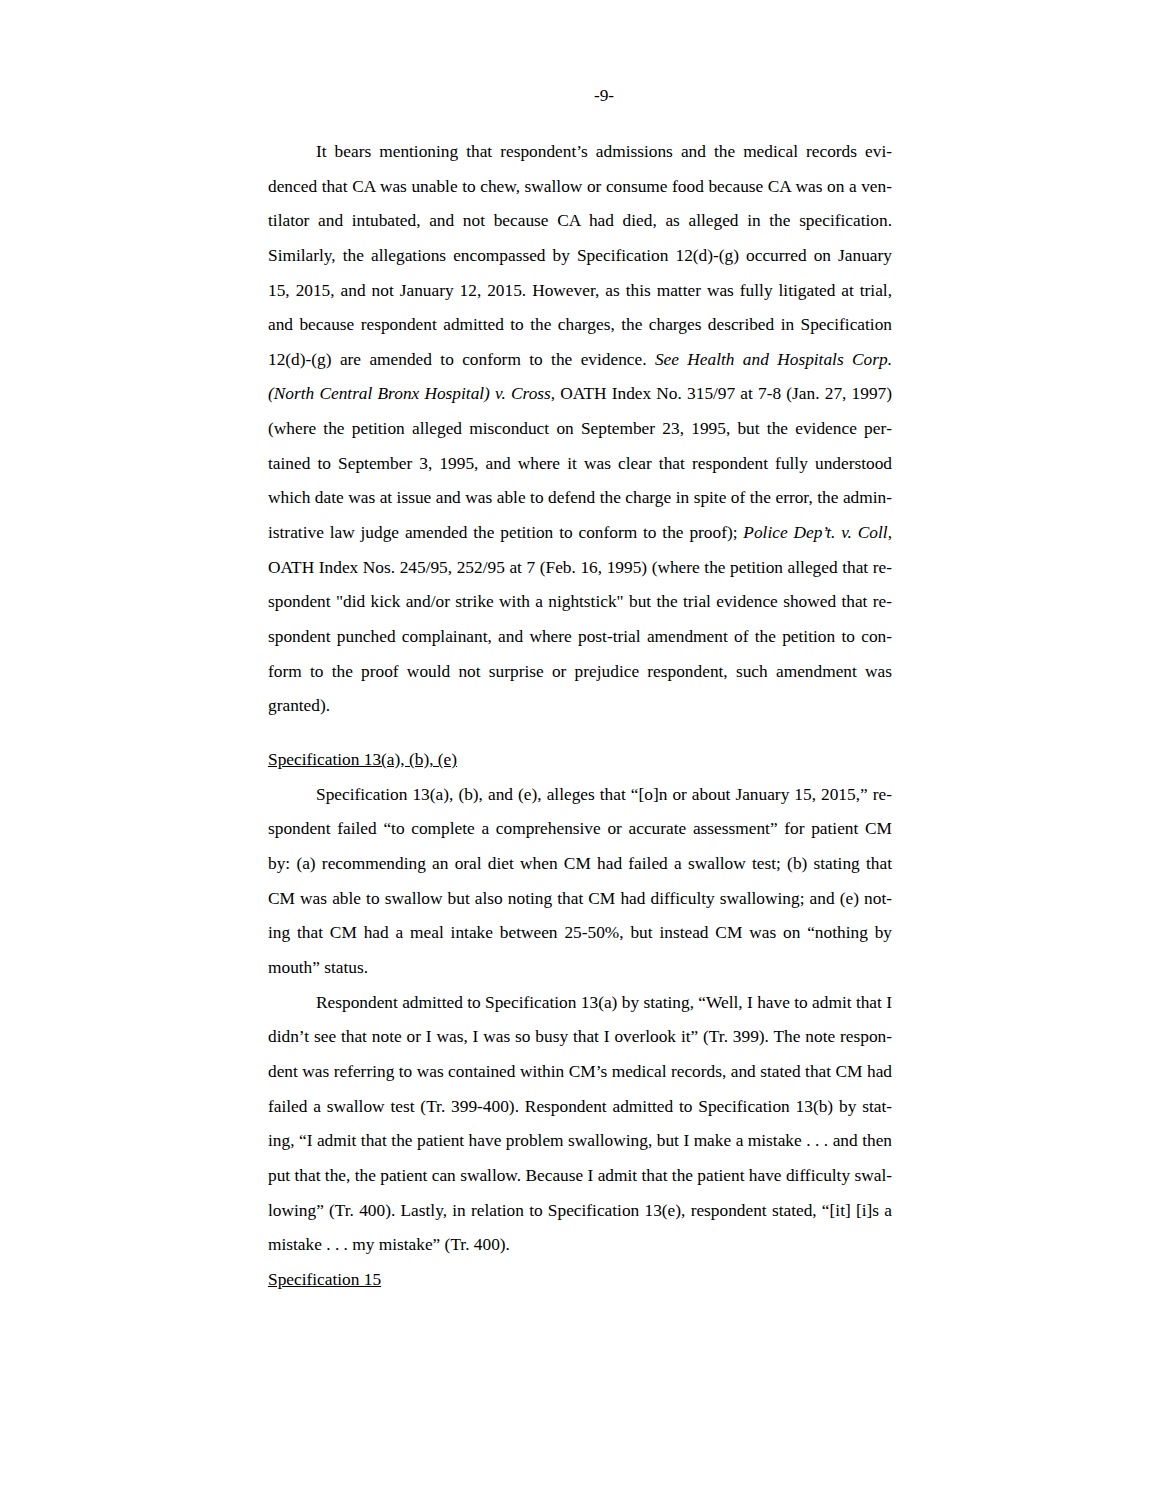-9-
It bears mentioning that respondent’s admissions and the medical records evidenced that CA was unable to chew, swallow or consume food because CA was on a ventilator and intubated, and not because CA had died, as alleged in the specification. Similarly, the allegations encompassed by Specification 12(d)-(g) occurred on January 15, 2015, and not January 12, 2015. However, as this matter was fully litigated at trial, and because respondent admitted to the charges, the charges described in Specification 12(d)-(g) are amended to conform to the evidence. See Health and Hospitals Corp. (North Central Bronx Hospital) v. Cross, OATH Index No. 315/97 at 7-8 (Jan. 27, 1997) (where the petition alleged misconduct on September 23, 1995, but the evidence pertained to September 3, 1995, and where it was clear that respondent fully understood which date was at issue and was able to defend the charge in spite of the error, the administrative law judge amended the petition to conform to the proof); Police Dep’t. v. Coll, OATH Index Nos. 245/95, 252/95 at 7 (Feb. 16, 1995) (where the petition alleged that respondent "did kick and/or strike with a nightstick" but the trial evidence showed that respondent punched complainant, and where post-trial amendment of the petition to conform to the proof would not surprise or prejudice respondent, such amendment was granted).
Specification 13(a), (b), (e)
Specification 13(a), (b), and (e), alleges that “[o]n or about January 15, 2015,” respondent failed “to complete a comprehensive or accurate assessment” for patient CM by: (a) recommending an oral diet when CM had failed a swallow test; (b) stating that CM was able to swallow but also noting that CM had difficulty swallowing; and (e) noting that CM had a meal intake between 25-50%, but instead CM was on “nothing by mouth” status.
Respondent admitted to Specification 13(a) by stating, “Well, I have to admit that I didn’t see that note or I was, I was so busy that I overlook it” (Tr. 399). The note respondent was referring to was contained within CM’s medical records, and stated that CM had failed a swallow test (Tr. 399-400). Respondent admitted to Specification 13(b) by stating, “I admit that the patient have problem swallowing, but I make a mistake . . . and then put that the, the patient can swallow. Because I admit that the patient have difficulty swallowing” (Tr. 400). Lastly, in relation to Specification 13(e), respondent stated, “[it] [i]s a mistake . . . my mistake” (Tr. 400).
Specification 15